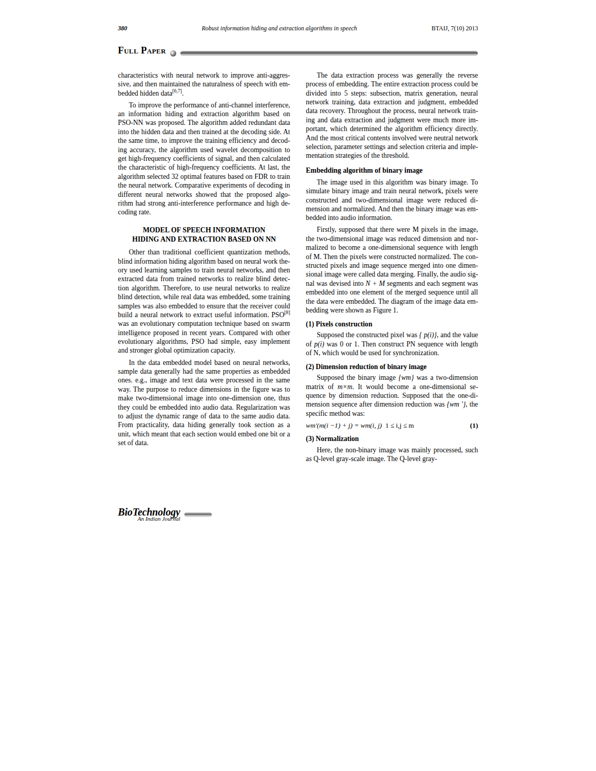380 Robust information hiding and extraction algorithms in speech BTAIJ, 7(10) 2013
Full Paper
characteristics with neural network to improve anti-aggressive, and then maintained the naturalness of speech with embedded hidden data[6,7].
To improve the performance of anti-channel interference, an information hiding and extraction algorithm based on PSO-NN was proposed. The algorithm added redundant data into the hidden data and then trained at the decoding side. At the same time, to improve the training efficiency and decoding accuracy, the algorithm used wavelet decomposition to get high-frequency coefficients of signal, and then calculated the characteristic of high-frequency coefficients. At last, the algorithm selected 32 optimal features based on FDR to train the neural network. Comparative experiments of decoding in different neural networks showed that the proposed algorithm had strong anti-interference performance and high decoding rate.
MODEL OF SPEECH INFORMATION
HIDING AND EXTRACTION BASED ON NN
Other than traditional coefficient quantization methods, blind information hiding algorithm based on neural work theory used learning samples to train neural networks, and then extracted data from trained networks to realize blind detection algorithm. Therefore, to use neural networks to realize blind detection, while real data was embedded, some training samples was also embedded to ensure that the receiver could build a neural network to extract useful information. PSO[8] was an evolutionary computation technique based on swarm intelligence proposed in recent years. Compared with other evolutionary algorithms, PSO had simple, easy implement and stronger global optimization capacity.
In the data embedded model based on neural networks, sample data generally had the same properties as embedded ones. e.g., image and text data were processed in the same way. The purpose to reduce dimensions in the figure was to make two-dimensional image into one-dimension one, thus they could be embedded into audio data. Regularization was to adjust the dynamic range of data to the same audio data. From practicality, data hiding generally took section as a unit, which meant that each section would embed one bit or a set of data.
The data extraction process was generally the reverse process of embedding. The entire extraction process could be divided into 5 steps: subsection, matrix generation, neural network training, data extraction and judgment, embedded data recovery. Throughout the process, neural network training and data extraction and judgment were much more important, which determined the algorithm efficiency directly. And the most critical contents involved were neutral network selection, parameter settings and selection criteria and implementation strategies of the threshold.
Embedding algorithm of binary image
The image used in this algorithm was binary image. To simulate binary image and train neural network, pixels were constructed and two-dimensional image were reduced dimension and normalized. And then the binary image was embedded into audio information.
Firstly, supposed that there were M pixels in the image, the two-dimensional image was reduced dimension and normalized to become a one-dimensional sequence with length of M. Then the pixels were constructed normalized. The constructed pixels and image sequence merged into one dimensional image were called data merging. Finally, the audio signal was devised into N + M segments and each segment was embedded into one element of the merged sequence until all the data were embedded. The diagram of the image data embedding were shown as Figure 1.
(1) Pixels construction
Supposed the constructed pixel was { p(i)}, and the value of p(i) was 0 or 1. Then construct PN sequence with length of N, which would be used for synchronization.
(2) Dimension reduction of binary image
Supposed the binary image {wm} was a two-dimension matrix of m×m. It would become a one-dimensional sequence by dimension reduction. Supposed that the one-dimension sequence after dimension reduction was {wm '}, the specific method was:
(1) wm'(m(i −1) + j) = wm(i, j) 1 ≤ i,j ≤ m
(3) Normalization
Here, the non-binary image was mainly processed, such as Q-level gray-scale image. The Q-level gray-
BioTechnology
An Indian Journal